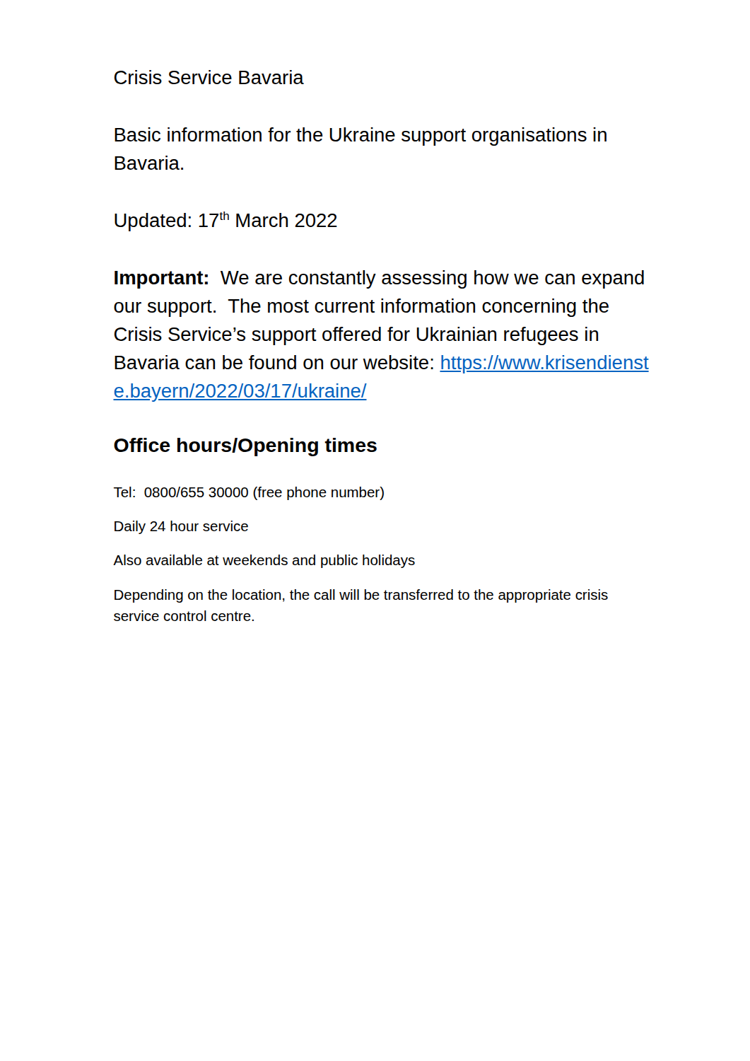Crisis Service Bavaria
Basic information for the Ukraine support organisations in Bavaria.
Updated: 17th March 2022
Important: We are constantly assessing how we can expand our support. The most current information concerning the Crisis Service’s support offered for Ukrainian refugees in Bavaria can be found on our website: https://www.krisendienste.bayern/2022/03/17/ukraine/
Office hours/Opening times
Tel: 0800/655 30000 (free phone number)
Daily 24 hour service
Also available at weekends and public holidays
Depending on the location, the call will be transferred to the appropriate crisis service control centre.